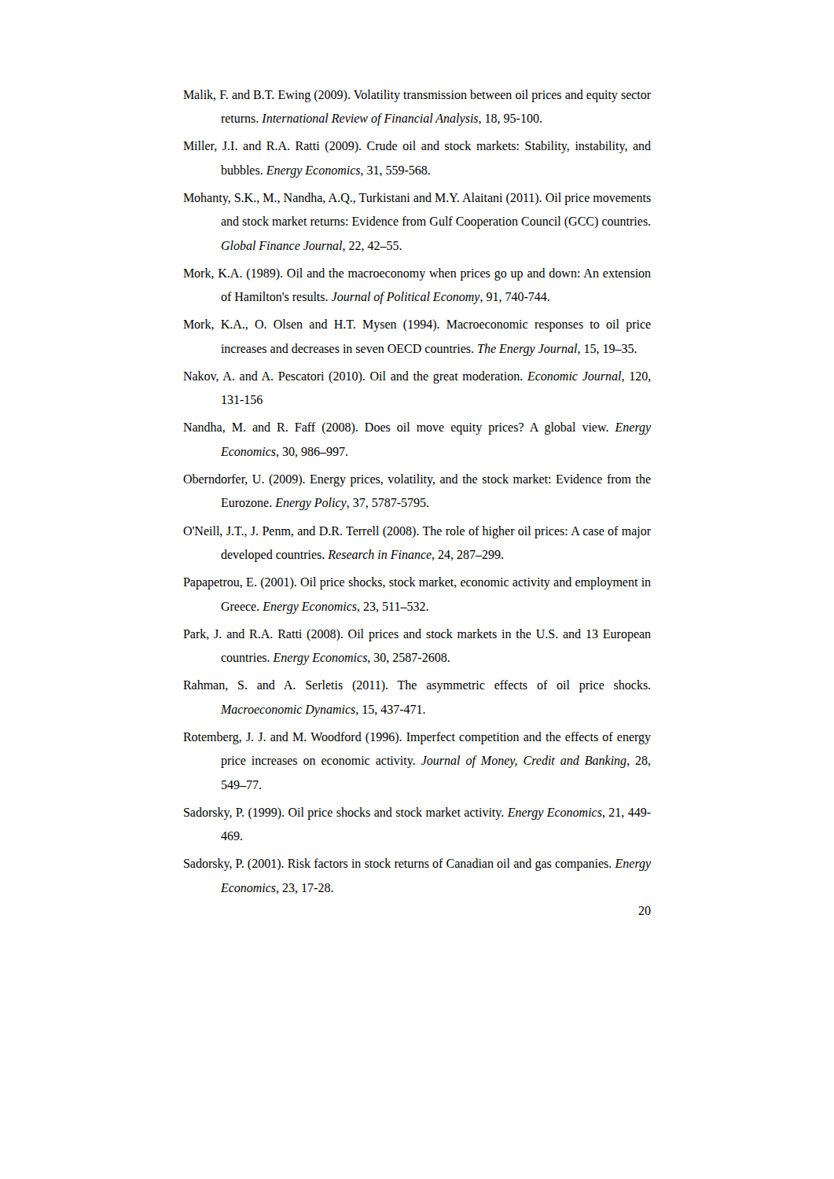Malik, F. and B.T. Ewing (2009). Volatility transmission between oil prices and equity sector returns. International Review of Financial Analysis, 18, 95-100.
Miller, J.I. and R.A. Ratti (2009). Crude oil and stock markets: Stability, instability, and bubbles. Energy Economics, 31, 559-568.
Mohanty, S.K., M., Nandha, A.Q., Turkistani and M.Y. Alaitani (2011). Oil price movements and stock market returns: Evidence from Gulf Cooperation Council (GCC) countries. Global Finance Journal, 22, 42–55.
Mork, K.A. (1989). Oil and the macroeconomy when prices go up and down: An extension of Hamilton's results. Journal of Political Economy, 91, 740-744.
Mork, K.A., O. Olsen and H.T. Mysen (1994). Macroeconomic responses to oil price increases and decreases in seven OECD countries. The Energy Journal, 15, 19–35.
Nakov, A. and A. Pescatori (2010). Oil and the great moderation. Economic Journal, 120, 131-156
Nandha, M. and R. Faff (2008). Does oil move equity prices? A global view. Energy Economics, 30, 986–997.
Oberndorfer, U. (2009). Energy prices, volatility, and the stock market: Evidence from the Eurozone. Energy Policy, 37, 5787-5795.
O'Neill, J.T., J. Penm, and D.R. Terrell (2008). The role of higher oil prices: A case of major developed countries. Research in Finance, 24, 287–299.
Papapetrou, E. (2001). Oil price shocks, stock market, economic activity and employment in Greece. Energy Economics, 23, 511–532.
Park, J. and R.A. Ratti (2008). Oil prices and stock markets in the U.S. and 13 European countries. Energy Economics, 30, 2587-2608.
Rahman, S. and A. Serletis (2011). The asymmetric effects of oil price shocks. Macroeconomic Dynamics, 15, 437-471.
Rotemberg, J. J. and M. Woodford (1996). Imperfect competition and the effects of energy price increases on economic activity. Journal of Money, Credit and Banking, 28, 549–77.
Sadorsky, P. (1999). Oil price shocks and stock market activity. Energy Economics, 21, 449-469.
Sadorsky, P. (2001). Risk factors in stock returns of Canadian oil and gas companies. Energy Economics, 23, 17-28.
20